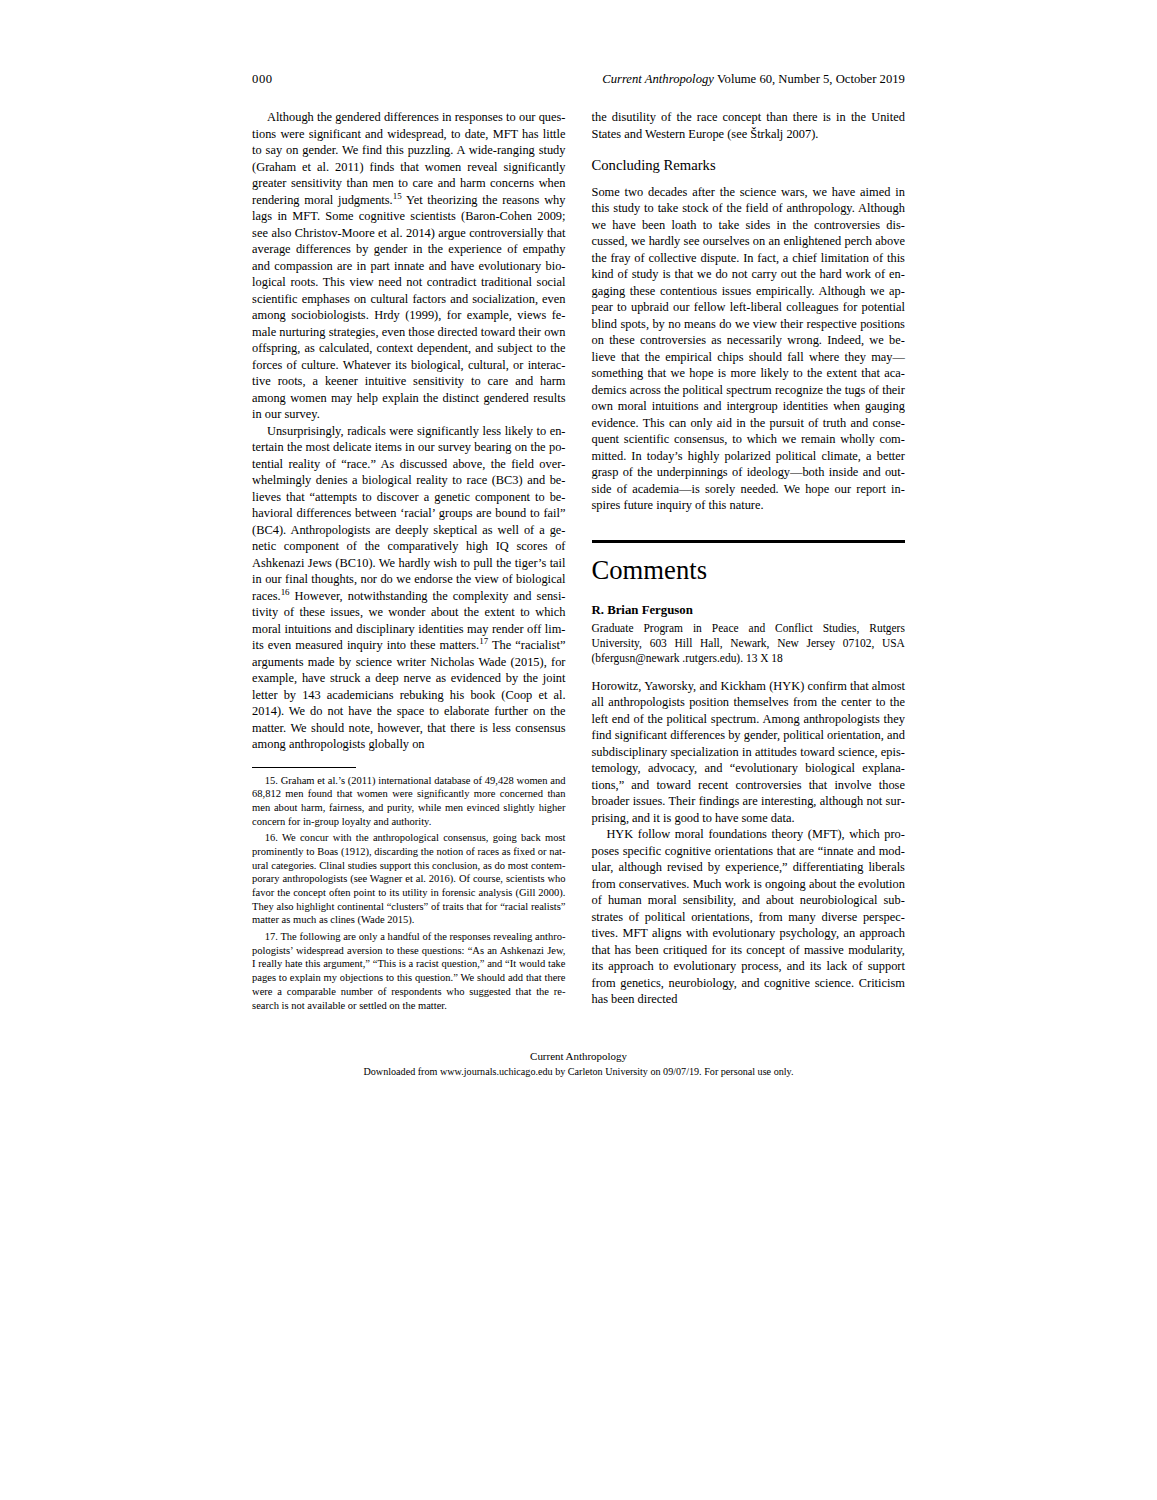000 Current Anthropology Volume 60, Number 5, October 2019
Although the gendered differences in responses to our questions were significant and widespread, to date, MFT has little to say on gender. We find this puzzling. A wide-ranging study (Graham et al. 2011) finds that women reveal significantly greater sensitivity than men to care and harm concerns when rendering moral judgments.15 Yet theorizing the reasons why lags in MFT. Some cognitive scientists (Baron-Cohen 2009; see also Christov-Moore et al. 2014) argue controversially that average differences by gender in the experience of empathy and compassion are in part innate and have evolutionary biological roots. This view need not contradict traditional social scientific emphases on cultural factors and socialization, even among sociobiologists. Hrdy (1999), for example, views female nurturing strategies, even those directed toward their own offspring, as calculated, context dependent, and subject to the forces of culture. Whatever its biological, cultural, or interactive roots, a keener intuitive sensitivity to care and harm among women may help explain the distinct gendered results in our survey.
Unsurprisingly, radicals were significantly less likely to entertain the most delicate items in our survey bearing on the potential reality of “race.” As discussed above, the field overwhelmingly denies a biological reality to race (BC3) and believes that “attempts to discover a genetic component to behavioral differences between ‘racial’ groups are bound to fail” (BC4). Anthropologists are deeply skeptical as well of a genetic component of the comparatively high IQ scores of Ashkenazi Jews (BC10). We hardly wish to pull the tiger’s tail in our final thoughts, nor do we endorse the view of biological races.16 However, notwithstanding the complexity and sensitivity of these issues, we wonder about the extent to which moral intuitions and disciplinary identities may render off limits even measured inquiry into these matters.17 The “racialist” arguments made by science writer Nicholas Wade (2015), for example, have struck a deep nerve as evidenced by the joint letter by 143 academicians rebuking his book (Coop et al. 2014). We do not have the space to elaborate further on the matter. We should note, however, that there is less consensus among anthropologists globally on
15. Graham et al.’s (2011) international database of 49,428 women and 68,812 men found that women were significantly more concerned than men about harm, fairness, and purity, while men evinced slightly higher concern for in-group loyalty and authority.
16. We concur with the anthropological consensus, going back most prominently to Boas (1912), discarding the notion of races as fixed or natural categories. Clinal studies support this conclusion, as do most contemporary anthropologists (see Wagner et al. 2016). Of course, scientists who favor the concept often point to its utility in forensic analysis (Gill 2000). They also highlight continental “clusters” of traits that for “racial realists” matter as much as clines (Wade 2015).
17. The following are only a handful of the responses revealing anthropologists’ widespread aversion to these questions: “As an Ashkenazi Jew, I really hate this argument,” “This is a racist question,” and “It would take pages to explain my objections to this question.” We should add that there were a comparable number of respondents who suggested that the research is not available or settled on the matter.
the disutility of the race concept than there is in the United States and Western Europe (see Štrkalj 2007).
Concluding Remarks
Some two decades after the science wars, we have aimed in this study to take stock of the field of anthropology. Although we have been loath to take sides in the controversies discussed, we hardly see ourselves on an enlightened perch above the fray of collective dispute. In fact, a chief limitation of this kind of study is that we do not carry out the hard work of engaging these contentious issues empirically. Although we appear to upbraid our fellow left-liberal colleagues for potential blind spots, by no means do we view their respective positions on these controversies as necessarily wrong. Indeed, we believe that the empirical chips should fall where they may—something that we hope is more likely to the extent that academics across the political spectrum recognize the tugs of their own moral intuitions and intergroup identities when gauging evidence. This can only aid in the pursuit of truth and consequent scientific consensus, to which we remain wholly committed. In today’s highly polarized political climate, a better grasp of the underpinnings of ideology—both inside and outside of academia—is sorely needed. We hope our report inspires future inquiry of this nature.
Comments
R. Brian Ferguson
Graduate Program in Peace and Conflict Studies, Rutgers University, 603 Hill Hall, Newark, New Jersey 07102, USA (bfergusn@newark .rutgers.edu). 13 X 18
Horowitz, Yaworsky, and Kickham (HYK) confirm that almost all anthropologists position themselves from the center to the left end of the political spectrum. Among anthropologists they find significant differences by gender, political orientation, and subdisciplinary specialization in attitudes toward science, epistemology, advocacy, and “evolutionary biological explanations,” and toward recent controversies that involve those broader issues. Their findings are interesting, although not surprising, and it is good to have some data.
HYK follow moral foundations theory (MFT), which proposes specific cognitive orientations that are “innate and modular, although revised by experience,” differentiating liberals from conservatives. Much work is ongoing about the evolution of human moral sensibility, and about neurobiological substrates of political orientations, from many diverse perspectives. MFT aligns with evolutionary psychology, an approach that has been critiqued for its concept of massive modularity, its approach to evolutionary process, and its lack of support from genetics, neurobiology, and cognitive science. Criticism has been directed
Current Anthropology
Downloaded from www.journals.uchicago.edu by Carleton University on 09/07/19. For personal use only.